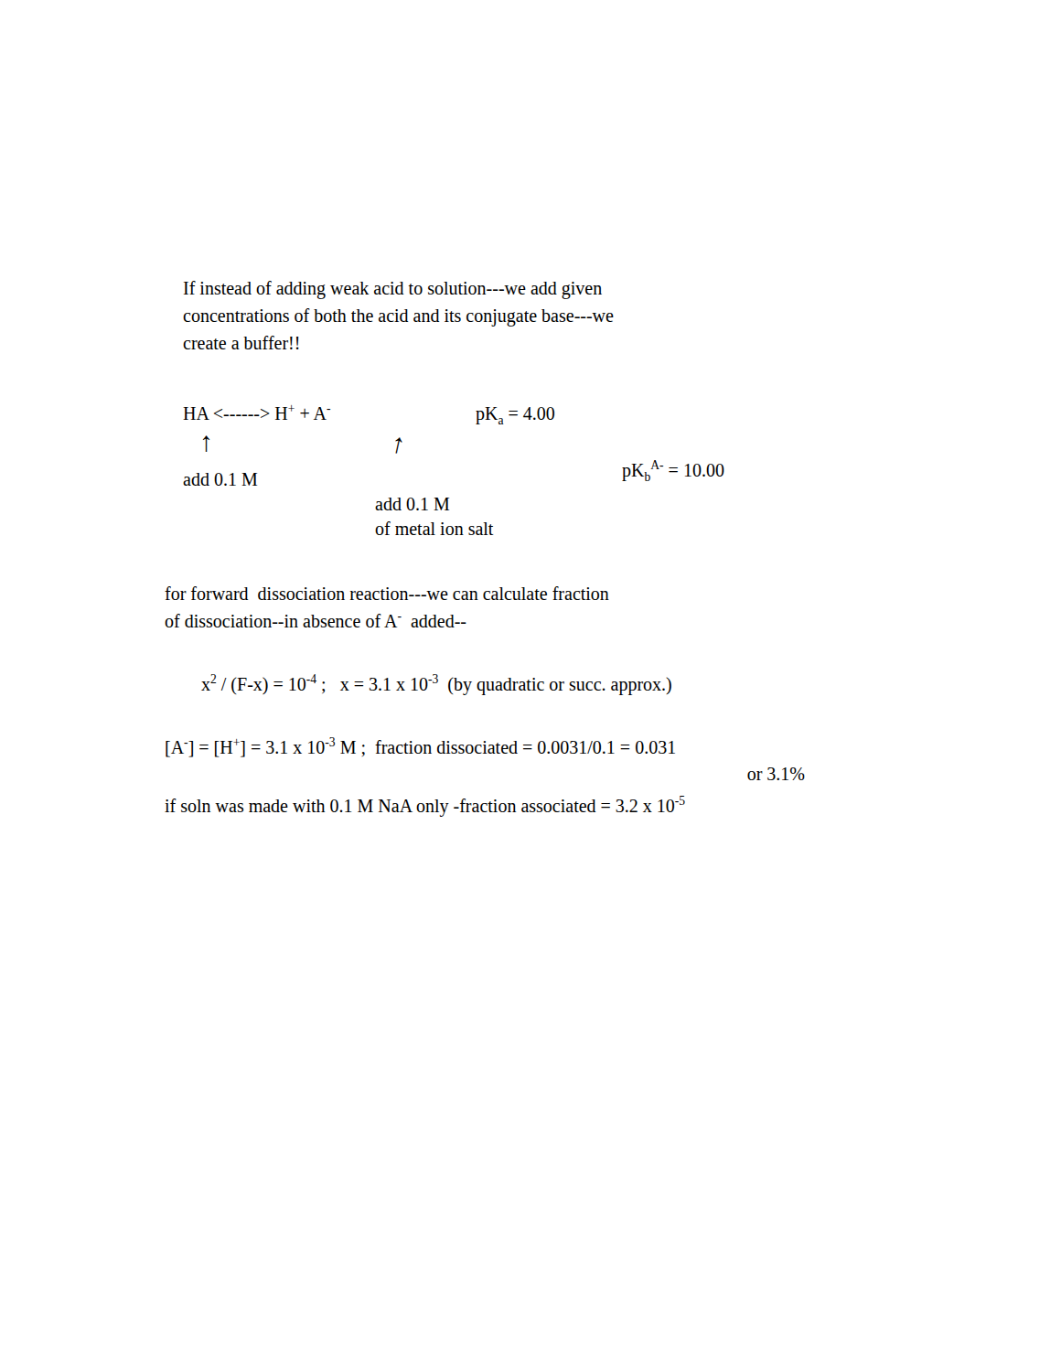If instead of adding weak acid to solution---we add given
concentrations of both the acid and its conjugate base---we
create a buffer!!
HA <------> H+ + A- pKa = 4.00 ↑ ↑ pKbA- = 10.00 add 0.1 M add 0.1 M
of metal ion salt
for forward dissociation reaction---we can calculate fraction
of dissociation--in absence of A- added--
x2 / (F-x) = 10-4 ; x = 3.1 x 10-3 (by quadratic or succ. approx.)
[A-] = [H+] = 3.1 x 10-3 M ; fraction dissociated = 0.0031/0.1 = 0.031 or 3.1%
if soln was made with 0.1 M NaA only -fraction associated = 3.2 x 10-5